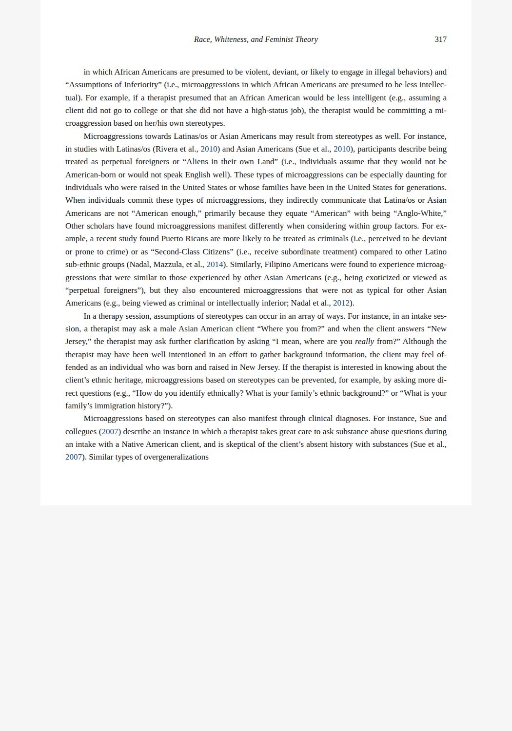Race, Whiteness, and Feminist Theory 317
in which African Americans are presumed to be violent, deviant, or likely to engage in illegal behaviors) and “Assumptions of Inferiority” (i.e., microaggressions in which African Americans are presumed to be less intellectual). For example, if a therapist presumed that an African American would be less intelligent (e.g., assuming a client did not go to college or that she did not have a high-status job), the therapist would be committing a microaggression based on her/his own stereotypes.
Microaggressions towards Latinas/os or Asian Americans may result from stereotypes as well. For instance, in studies with Latinas/os (Rivera et al., 2010) and Asian Americans (Sue et al., 2010), participants describe being treated as perpetual foreigners or “Aliens in their own Land” (i.e., individuals assume that they would not be American-born or would not speak English well). These types of microaggressions can be especially daunting for individuals who were raised in the United States or whose families have been in the United States for generations. When individuals commit these types of microaggressions, they indirectly communicate that Latina/os or Asian Americans are not “American enough,” primarily because they equate “American” with being “Anglo-White,” Other scholars have found microaggressions manifest differently when considering within group factors. For example, a recent study found Puerto Ricans are more likely to be treated as criminals (i.e., perceived to be deviant or prone to crime) or as “Second-Class Citizens” (i.e., receive subordinate treatment) compared to other Latino sub-ethnic groups (Nadal, Mazzula, et al., 2014). Similarly, Filipino Americans were found to experience microaggressions that were similar to those experienced by other Asian Americans (e.g., being exoticized or viewed as “perpetual foreigners”), but they also encountered microaggressions that were not as typical for other Asian Americans (e.g., being viewed as criminal or intellectually inferior; Nadal et al., 2012).
In a therapy session, assumptions of stereotypes can occur in an array of ways. For instance, in an intake session, a therapist may ask a male Asian American client “Where you from?” and when the client answers “New Jersey,” the therapist may ask further clarification by asking “I mean, where are you really from?” Although the therapist may have been well intentioned in an effort to gather background information, the client may feel offended as an individual who was born and raised in New Jersey. If the therapist is interested in knowing about the client’s ethnic heritage, microaggressions based on stereotypes can be prevented, for example, by asking more direct questions (e.g., “How do you identify ethnically? What is your family’s ethnic background?” or “What is your family’s immigration history?”).
Microaggressions based on stereotypes can also manifest through clinical diagnoses. For instance, Sue and collegues (2007) describe an instance in which a therapist takes great care to ask substance abuse questions during an intake with a Native American client, and is skeptical of the client’s absent history with substances (Sue et al., 2007). Similar types of overgeneralizations